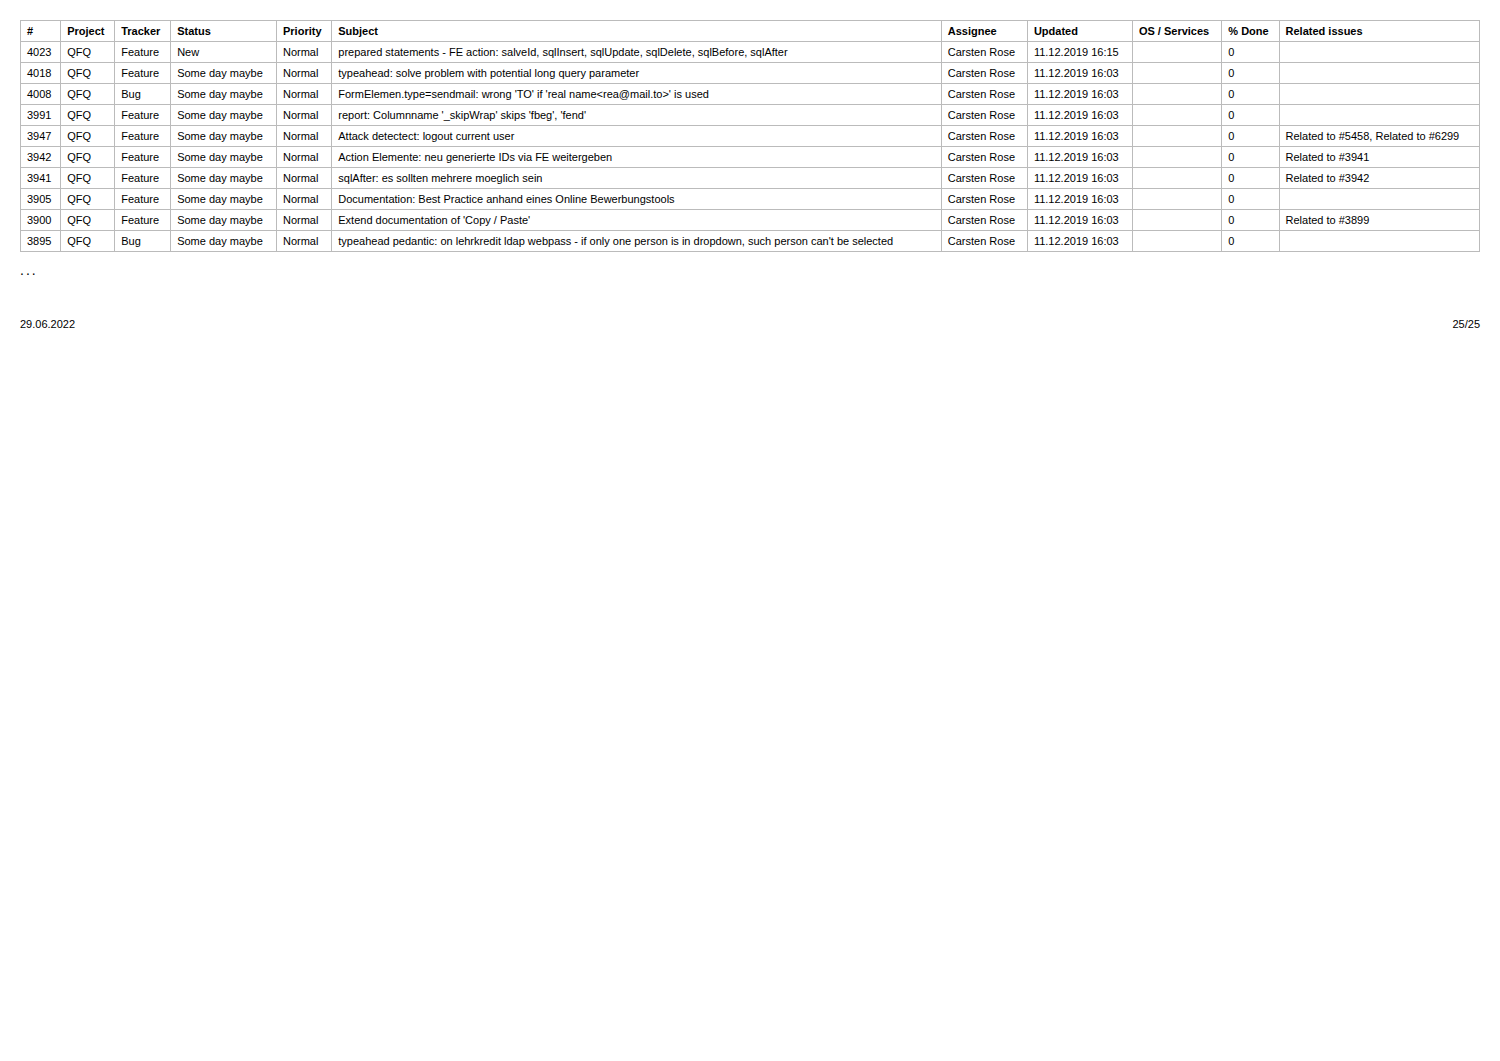| # | Project | Tracker | Status | Priority | Subject | Assignee | Updated | OS / Services | % Done | Related issues |
| --- | --- | --- | --- | --- | --- | --- | --- | --- | --- | --- |
| 4023 | QFQ | Feature | New | Normal | prepared statements - FE action: salveId, sqlInsert, sqlUpdate, sqlDelete, sqlBefore, sqlAfter | Carsten Rose | 11.12.2019 16:15 | | 0 | |
| 4018 | QFQ | Feature | Some day maybe | Normal | typeahead: solve problem with potential long query parameter | Carsten Rose | 11.12.2019 16:03 | | 0 | |
| 4008 | QFQ | Bug | Some day maybe | Normal | FormElemen.type=sendmail: wrong 'TO' if 'real name<rea@mail.to>' is used | Carsten Rose | 11.12.2019 16:03 | | 0 | |
| 3991 | QFQ | Feature | Some day maybe | Normal | report: Columnname '_skipWrap' skips 'fbeg', 'fend' | Carsten Rose | 11.12.2019 16:03 | | 0 | |
| 3947 | QFQ | Feature | Some day maybe | Normal | Attack detectect: logout current user | Carsten Rose | 11.12.2019 16:03 | | 0 | Related to #5458, Related to #6299 |
| 3942 | QFQ | Feature | Some day maybe | Normal | Action Elemente: neu generierte IDs via FE weitergeben | Carsten Rose | 11.12.2019 16:03 | | 0 | Related to #3941 |
| 3941 | QFQ | Feature | Some day maybe | Normal | sqlAfter: es sollten mehrere moeglich sein | Carsten Rose | 11.12.2019 16:03 | | 0 | Related to #3942 |
| 3905 | QFQ | Feature | Some day maybe | Normal | Documentation: Best Practice anhand eines Online Bewerbungstools | Carsten Rose | 11.12.2019 16:03 | | 0 | |
| 3900 | QFQ | Feature | Some day maybe | Normal | Extend documentation of 'Copy / Paste' | Carsten Rose | 11.12.2019 16:03 | | 0 | Related to #3899 |
| 3895 | QFQ | Bug | Some day maybe | Normal | typeahead pedantic: on lehrkredit ldap webpass - if only one person is in dropdown, such person can't be selected | Carsten Rose | 11.12.2019 16:03 | | 0 | |
...
29.06.2022 25/25